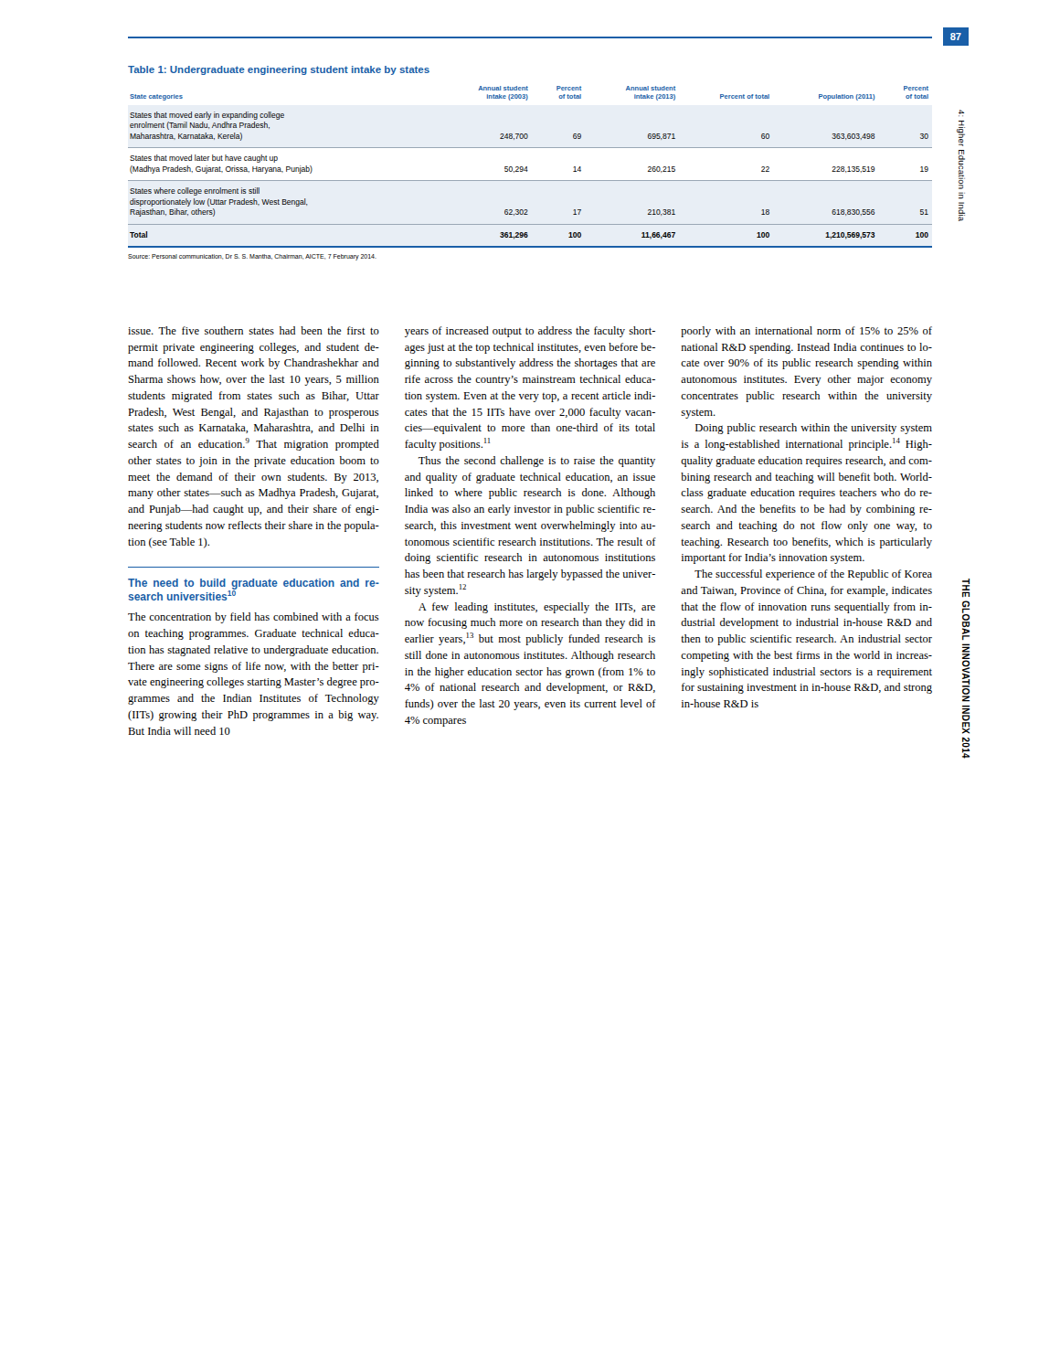87
4: Higher Education in India
THE GLOBAL INNOVATION INDEX 2014
Table 1: Undergraduate engineering student intake by states
| State categories | Annual student intake (2003) | Percent of total | Annual student intake (2013) | Percent of total | Population (2011) | Percent of total |
| --- | --- | --- | --- | --- | --- | --- |
| States that moved early in expanding college enrolment (Tamil Nadu, Andhra Pradesh, Maharashtra, Karnataka, Kerela) | 248,700 | 69 | 695,871 | 60 | 363,603,498 | 30 |
| States that moved later but have caught up (Madhya Pradesh, Gujarat, Orissa, Haryana, Punjab) | 50,294 | 14 | 260,215 | 22 | 228,135,519 | 19 |
| States where college enrolment is still disproportionately low (Uttar Pradesh, West Bengal, Rajasthan, Bihar, others) | 62,302 | 17 | 210,381 | 18 | 618,830,556 | 51 |
| Total | 361,296 | 100 | 11,66,467 | 100 | 1,210,569,573 | 100 |
Source: Personal communication, Dr S. S. Mantha, Chairman, AICTE, 7 February 2014.
issue. The five southern states had been the first to permit private engineering colleges, and student demand followed. Recent work by Chandrashekhar and Sharma shows how, over the last 10 years, 5 million students migrated from states such as Bihar, Uttar Pradesh, West Bengal, and Rajasthan to prosperous states such as Karnataka, Maharashtra, and Delhi in search of an education.9 That migration prompted other states to join in the private education boom to meet the demand of their own students. By 2013, many other states—such as Madhya Pradesh, Gujarat, and Punjab—had caught up, and their share of engineering students now reflects their share in the population (see Table 1).
The need to build graduate education and research universities10
The concentration by field has combined with a focus on teaching programmes. Graduate technical education has stagnated relative to undergraduate education. There are some signs of life now, with the better private engineering colleges starting Master’s degree programmes and the Indian Institutes of Technology (IITs) growing their PhD programmes in a big way. But India will need 10
years of increased output to address the faculty shortages just at the top technical institutes, even before beginning to substantively address the shortages that are rife across the country’s mainstream technical education system. Even at the very top, a recent article indicates that the 15 IITs have over 2,000 faculty vacancies—equivalent to more than one-third of its total faculty positions.11
Thus the second challenge is to raise the quantity and quality of graduate technical education, an issue linked to where public research is done. Although India was also an early investor in public scientific research, this investment went overwhelmingly into autonomous scientific research institutions. The result of doing scientific research in autonomous institutions has been that research has largely bypassed the university system.12
A few leading institutes, especially the IITs, are now focusing much more on research than they did in earlier years,13 but most publicly funded research is still done in autonomous institutes. Although research in the higher education sector has grown (from 1% to 4% of national research and development, or R&D, funds) over the last 20 years, even its current level of 4% compares
poorly with an international norm of 15% to 25% of national R&D spending. Instead India continues to locate over 90% of its public research spending within autonomous institutes. Every other major economy concentrates public research within the university system.
Doing public research within the university system is a long-established international principle.14 High-quality graduate education requires research, and combining research and teaching will benefit both. World-class graduate education requires teachers who do research. And the benefits to be had by combining research and teaching do not flow only one way, to teaching. Research too benefits, which is particularly important for India’s innovation system.
The successful experience of the Republic of Korea and Taiwan, Province of China, for example, indicates that the flow of innovation runs sequentially from industrial development to industrial in-house R&D and then to public scientific research. An industrial sector competing with the best firms in the world in increasingly sophisticated industrial sectors is a requirement for sustaining investment in in-house R&D, and strong in-house R&D is